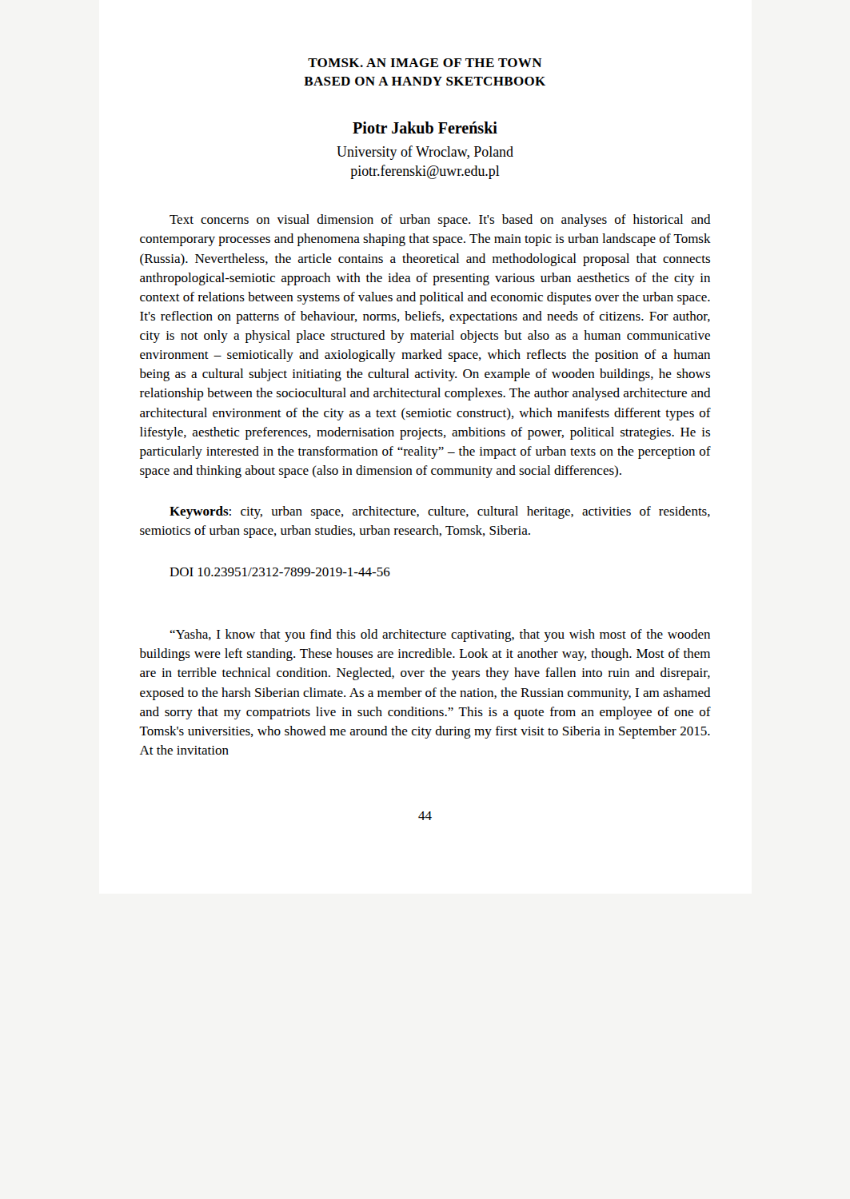Tomsk. An Image of the Town
Based on a Handy Sketchbook
Piotr Jakub Fereński
University of Wroclaw, Poland
piotr.ferenski@uwr.edu.pl
Text concerns on visual dimension of urban space. It's based on analyses of historical and contemporary processes and phenomena shaping that space. The main topic is urban landscape of Tomsk (Russia). Nevertheless, the article contains a theoretical and methodological proposal that connects anthropological-semiotic approach with the idea of presenting various urban aesthetics of the city in context of relations between systems of values and political and economic disputes over the urban space. It's reflection on patterns of behaviour, norms, beliefs, expectations and needs of citizens. For author, city is not only a physical place structured by material objects but also as a human communicative environment – semiotically and axiologically marked space, which reflects the position of a human being as a cultural subject initiating the cultural activity. On example of wooden buildings, he shows relationship between the sociocultural and architectural complexes. The author analysed architecture and architectural environment of the city as a text (semiotic construct), which manifests different types of lifestyle, aesthetic preferences, modernisation projects, ambitions of power, political strategies. He is particularly interested in the transformation of “reality” – the impact of urban texts on the perception of space and thinking about space (also in dimension of community and social differences).
Keywords: city, urban space, architecture, culture, cultural heritage, activities of residents, semiotics of urban space, urban studies, urban research, Tomsk, Siberia.
DOI 10.23951/2312-7899-2019-1-44-56
“Yasha, I know that you find this old architecture captivating, that you wish most of the wooden buildings were left standing. These houses are incredible. Look at it another way, though. Most of them are in terrible technical condition. Neglected, over the years they have fallen into ruin and disrepair, exposed to the harsh Siberian climate. As a member of the nation, the Russian community, I am ashamed and sorry that my compatriots live in such conditions.” This is a quote from an employee of one of Tomsk's universities, who showed me around the city during my first visit to Siberia in September 2015. At the invitation
44